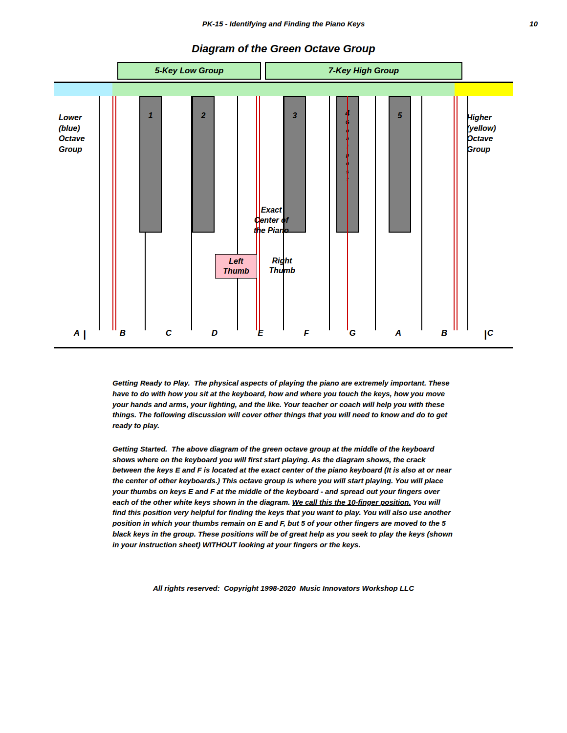PK-15 - Identifying and Finding the Piano Keys 10
Diagram of the Green Octave Group
5-Key Low Group
7-Key High Group
1
2
3
4
G
o
a
l
p
o
s
t
5
Lower
(blue)
Octave
Group
Higher
(yellow)
Octave
Group
Exact
Center of
the Piano
Left
Thumb
Right
Thumb
ABCDE FGABC
|
|
Getting Ready to Play. The physical aspects of playing the piano are extremely important. These have to do with how you sit at the keyboard, how and where you touch the keys, how you move your hands and arms, your lighting, and the like. Your teacher or coach will help you with these things. The following discussion will cover other things that you will need to know and do to get ready to play.
Getting Started. The above diagram of the green octave group at the middle of the keyboard shows where on the keyboard you will first start playing. As the diagram shows, the crack between the keys E and F is located at the exact center of the piano keyboard (It is also at or near the center of other keyboards.) This octave group is where you will start playing. You will place your thumbs on keys E and F at the middle of the keyboard - and spread out your fingers over each of the other white keys shown in the diagram. We call this the 10-finger position. You will find this position very helpful for finding the keys that you want to play. You will also use another position in which your thumbs remain on E and F, but 5 of your other fingers are moved to the 5 black keys in the group. These positions will be of great help as you seek to play the keys (shown in your instruction sheet) WITHOUT looking at your fingers or the keys.
All rights reserved: Copyright 1998-2020 Music Innovators Workshop LLC